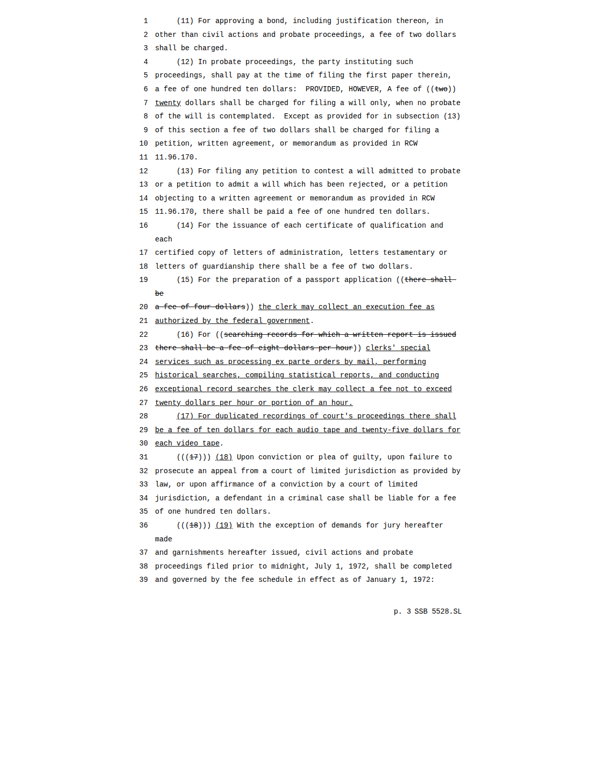(11) For approving a bond, including justification thereon, in
other than civil actions and probate proceedings, a fee of two dollars
shall be charged.
(12) In probate proceedings, the party instituting such
proceedings, shall pay at the time of filing the first paper therein,
a fee of one hundred ten dollars: PROVIDED, HOWEVER, A fee of ((two))
twenty dollars shall be charged for filing a will only, when no probate
of the will is contemplated. Except as provided for in subsection (13)
of this section a fee of two dollars shall be charged for filing a
petition, written agreement, or memorandum as provided in RCW
11.96.170.
(13) For filing any petition to contest a will admitted to probate
or a petition to admit a will which has been rejected, or a petition
objecting to a written agreement or memorandum as provided in RCW
11.96.170, there shall be paid a fee of one hundred ten dollars.
(14) For the issuance of each certificate of qualification and each
certified copy of letters of administration, letters testamentary or
letters of guardianship there shall be a fee of two dollars.
(15) For the preparation of a passport application ((there shall be
a fee of four dollars)) the clerk may collect an execution fee as
authorized by the federal government.
(16) For ((searching records for which a written report is issued
there shall be a fee of eight dollars per hour)) clerks' special
services such as processing ex parte orders by mail, performing
historical searches, compiling statistical reports, and conducting
exceptional record searches the clerk may collect a fee not to exceed
twenty dollars per hour or portion of an hour.
(17) For duplicated recordings of court's proceedings there shall
be a fee of ten dollars for each audio tape and twenty-five dollars for
each video tape.
(((17))) (18) Upon conviction or plea of guilty, upon failure to
prosecute an appeal from a court of limited jurisdiction as provided by
law, or upon affirmance of a conviction by a court of limited
jurisdiction, a defendant in a criminal case shall be liable for a fee
of one hundred ten dollars.
(((18))) (19) With the exception of demands for jury hereafter made
and garnishments hereafter issued, civil actions and probate
proceedings filed prior to midnight, July 1, 1972, shall be completed
and governed by the fee schedule in effect as of January 1, 1972:
p. 3 SSB 5528.SL